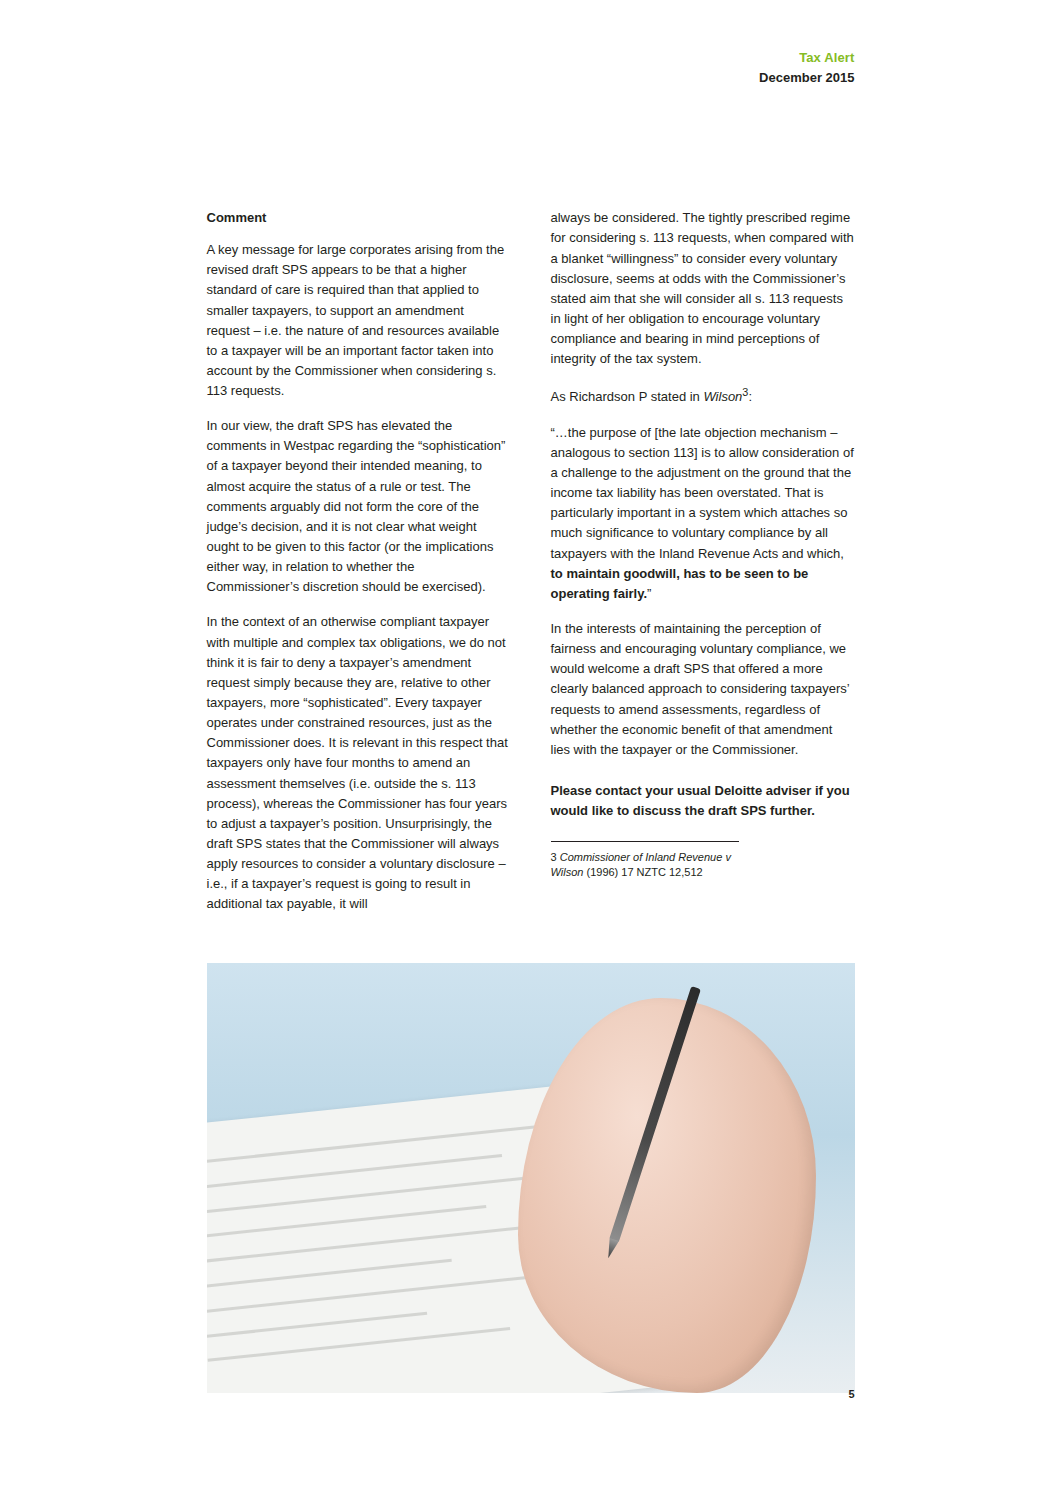Tax Alert
December 2015
Comment
A key message for large corporates arising from the revised draft SPS appears to be that a higher standard of care is required than that applied to smaller taxpayers, to support an amendment request – i.e. the nature of and resources available to a taxpayer will be an important factor taken into account by the Commissioner when considering s. 113 requests.
In our view, the draft SPS has elevated the comments in Westpac regarding the “sophistication” of a taxpayer beyond their intended meaning, to almost acquire the status of a rule or test. The comments arguably did not form the core of the judge’s decision, and it is not clear what weight ought to be given to this factor (or the implications either way, in relation to whether the Commissioner’s discretion should be exercised).
In the context of an otherwise compliant taxpayer with multiple and complex tax obligations, we do not think it is fair to deny a taxpayer’s amendment request simply because they are, relative to other taxpayers, more “sophisticated”. Every taxpayer operates under constrained resources, just as the Commissioner does. It is relevant in this respect that taxpayers only have four months to amend an assessment themselves (i.e. outside the s. 113 process), whereas the Commissioner has four years to adjust a taxpayer’s position. Unsurprisingly, the draft SPS states that the Commissioner will always apply resources to consider a voluntary disclosure – i.e., if a taxpayer’s request is going to result in additional tax payable, it will
always be considered. The tightly prescribed regime for considering s. 113 requests, when compared with a blanket “willingness” to consider every voluntary disclosure, seems at odds with the Commissioner’s stated aim that she will consider all s. 113 requests in light of her obligation to encourage voluntary compliance and bearing in mind perceptions of integrity of the tax system.
As Richardson P stated in Wilson3:
“…the purpose of [the late objection mechanism – analogous to section 113] is to allow consideration of a challenge to the adjustment on the ground that the income tax liability has been overstated. That is particularly important in a system which attaches so much significance to voluntary compliance by all taxpayers with the Inland Revenue Acts and which, to maintain goodwill, has to be seen to be operating fairly.”
In the interests of maintaining the perception of fairness and encouraging voluntary compliance, we would welcome a draft SPS that offered a more clearly balanced approach to considering taxpayers’ requests to amend assessments, regardless of whether the economic benefit of that amendment lies with the taxpayer or the Commissioner.
Please contact your usual Deloitte adviser if you would like to discuss the draft SPS further.
3 Commissioner of Inland Revenue v Wilson (1996) 17 NZTC 12,512
5